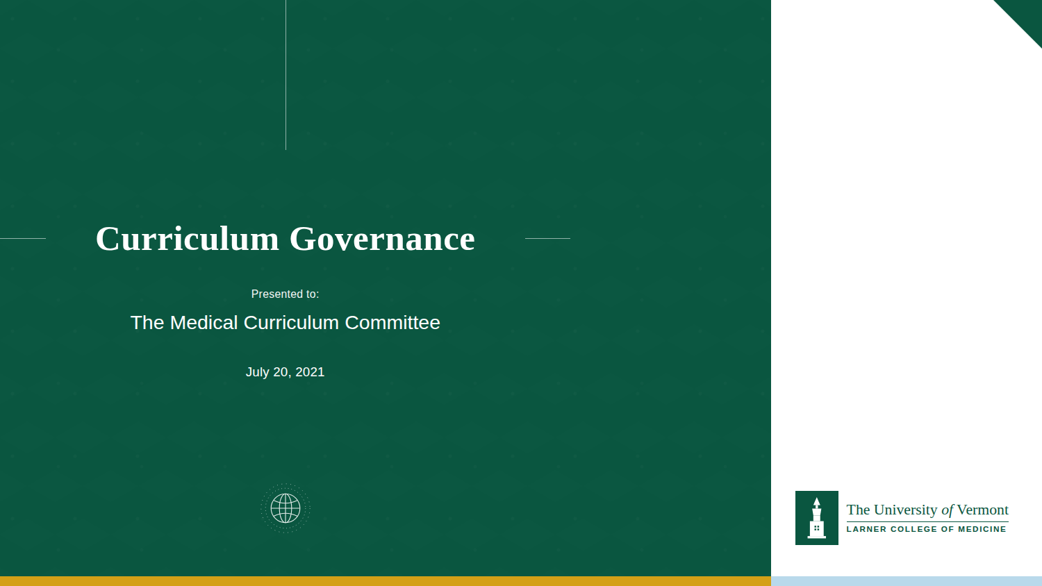Curriculum Governance
Presented to:
The Medical Curriculum Committee
July 20, 2021
The University of Vermont LARNER COLLEGE OF MEDICINE